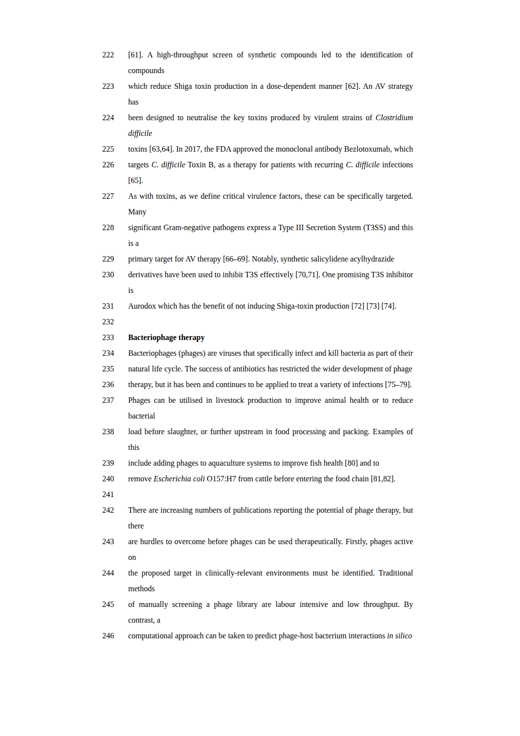| 222 | [61]. A high-throughput screen of synthetic compounds led to the identification of compounds |
| 223 | which reduce Shiga toxin production in a dose-dependent manner [62]. An AV strategy has |
| 224 | been designed to neutralise the key toxins produced by virulent strains of Clostridium difficile |
| 225 | toxins [63,64]. In 2017, the FDA approved the monoclonal antibody Bezlotoxumab, which |
| 226 | targets C. difficile Toxin B, as a therapy for patients with recurring C. difficile infections [65]. |
| 227 | As with toxins, as we define critical virulence factors, these can be specifically targeted. Many |
| 228 | significant Gram-negative pathogens express a Type III Secretion System (T3SS) and this is a |
| 229 | primary target for AV therapy [66–69]. Notably, synthetic salicylidene acylhydrazide |
| 230 | derivatives have been used to inhibit T3S effectively [70,71]. One promising T3S inhibitor is |
| 231 | Aurodox which has the benefit of not inducing Shiga-toxin production [72] [73] [74]. |
| 232 | |
| 233 | Bacteriophage therapy |
| 234 | Bacteriophages (phages) are viruses that specifically infect and kill bacteria as part of their |
| 235 | natural life cycle. The success of antibiotics has restricted the wider development of phage |
| 236 | therapy, but it has been and continues to be applied to treat a variety of infections [75–79]. |
| 237 | Phages can be utilised in livestock production to improve animal health or to reduce bacterial |
| 238 | load before slaughter, or further upstream in food processing and packing. Examples of this |
| 239 | include adding phages to aquaculture systems to improve fish health [80] and to |
| 240 | remove Escherichia coli O157:H7 from cattle before entering the food chain [81,82]. |
| 241 | |
| 242 | There are increasing numbers of publications reporting the potential of phage therapy, but there |
| 243 | are hurdles to overcome before phages can be used therapeutically. Firstly, phages active on |
| 244 | the proposed target in clinically-relevant environments must be identified. Traditional methods |
| 245 | of manually screening a phage library are labour intensive and low throughput. By contrast, a |
| 246 | computational approach can be taken to predict phage-host bacterium interactions in silico |